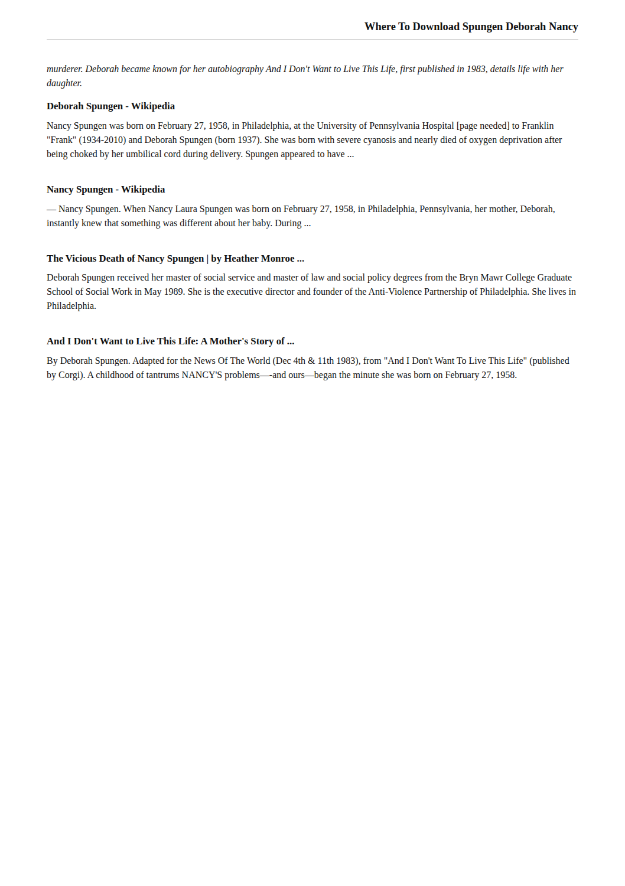Where To Download Spungen Deborah Nancy
murderer. Deborah became known for her autobiography And I Don't Want to Live This Life, first published in 1983, details life with her daughter.
Deborah Spungen - Wikipedia
Nancy Spungen was born on February 27, 1958, in Philadelphia, at the University of Pennsylvania Hospital [page needed] to Franklin "Frank" (1934-2010) and Deborah Spungen (born 1937). She was born with severe cyanosis and nearly died of oxygen deprivation after being choked by her umbilical cord during delivery. Spungen appeared to have ...
Nancy Spungen - Wikipedia
— Nancy Spungen. When Nancy Laura Spungen was born on February 27, 1958, in Philadelphia, Pennsylvania, her mother, Deborah, instantly knew that something was different about her baby. During ...
The Vicious Death of Nancy Spungen | by Heather Monroe ...
Deborah Spungen received her master of social service and master of law and social policy degrees from the Bryn Mawr College Graduate School of Social Work in May 1989. She is the executive director and founder of the Anti-Violence Partnership of Philadelphia. She lives in Philadelphia.
And I Don't Want to Live This Life: A Mother's Story of ...
By Deborah Spungen. Adapted for the News Of The World (Dec 4th & 11th 1983), from "And I Don't Want To Live This Life" (published by Corgi). A childhood of tantrums NANCY'S problems—-and ours—began the minute she was born on February 27, 1958.